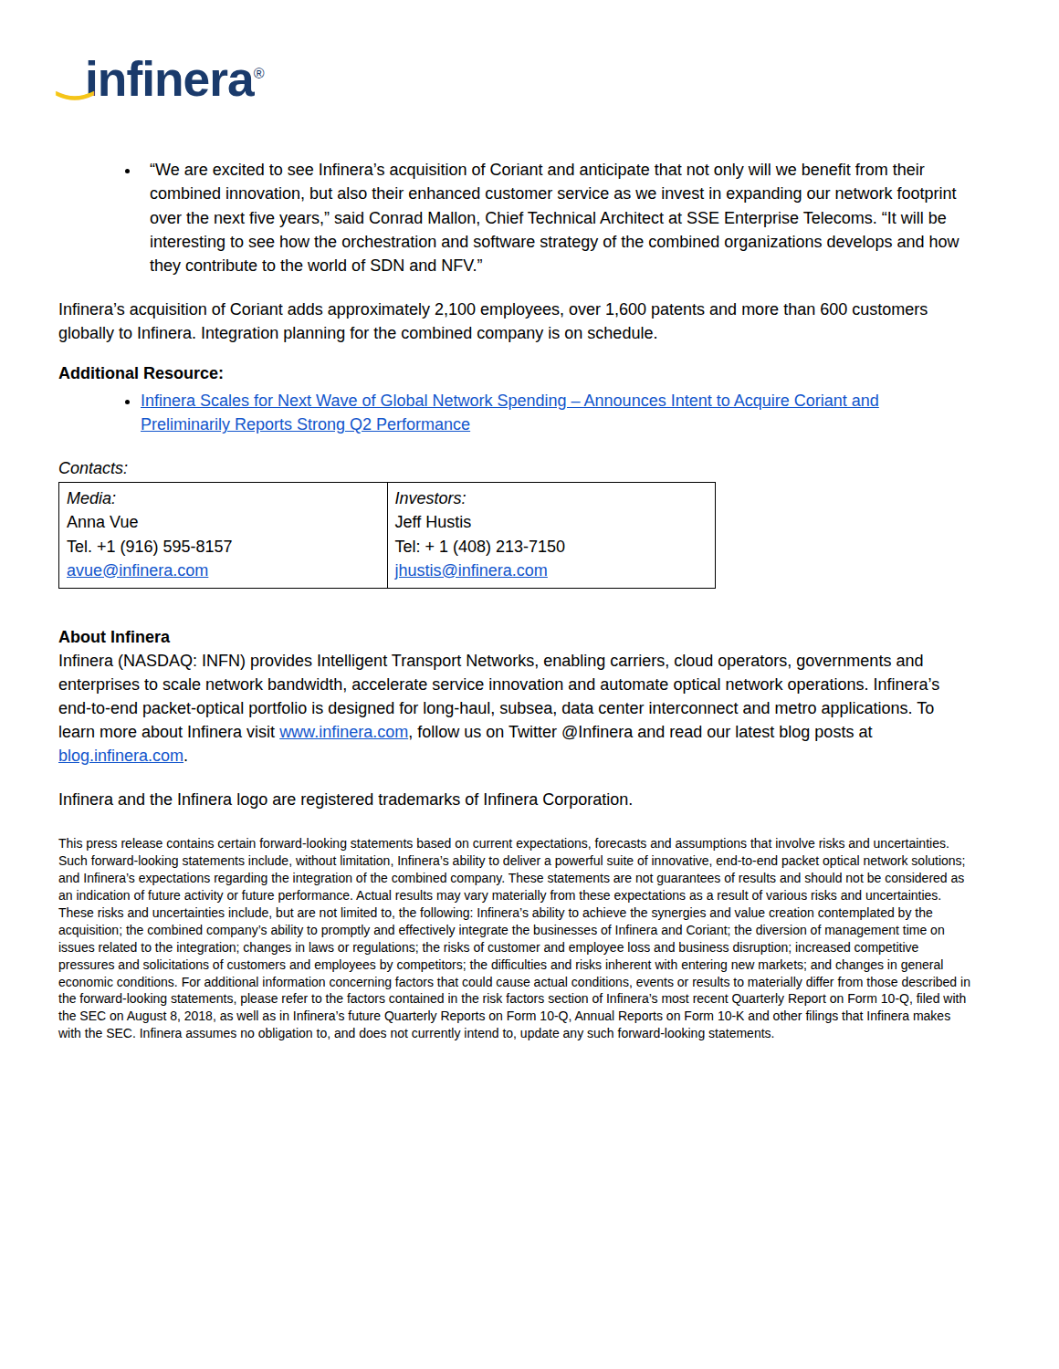‿infinera®
“We are excited to see Infinera’s acquisition of Coriant and anticipate that not only will we benefit from their combined innovation, but also their enhanced customer service as we invest in expanding our network footprint over the next five years,” said Conrad Mallon, Chief Technical Architect at SSE Enterprise Telecoms. “It will be interesting to see how the orchestration and software strategy of the combined organizations develops and how they contribute to the world of SDN and NFV.”
Infinera’s acquisition of Coriant adds approximately 2,100 employees, over 1,600 patents and more than 600 customers globally to Infinera. Integration planning for the combined company is on schedule.
Additional Resource:
Infinera Scales for Next Wave of Global Network Spending – Announces Intent to Acquire Coriant and Preliminarily Reports Strong Q2 Performance
Contacts:
| Media: Anna Vue Tel. +1 (916) 595-8157 avue@infinera.com | Investors: Jeff Hustis Tel: + 1 (408) 213-7150 jhustis@infinera.com |
About Infinera
Infinera (NASDAQ: INFN) provides Intelligent Transport Networks, enabling carriers, cloud operators, governments and enterprises to scale network bandwidth, accelerate service innovation and automate optical network operations. Infinera’s end-to-end packet-optical portfolio is designed for long-haul, subsea, data center interconnect and metro applications. To learn more about Infinera visit www.infinera.com, follow us on Twitter @Infinera and read our latest blog posts at blog.infinera.com.
Infinera and the Infinera logo are registered trademarks of Infinera Corporation.
This press release contains certain forward-looking statements based on current expectations, forecasts and assumptions that involve risks and uncertainties. Such forward-looking statements include, without limitation, Infinera’s ability to deliver a powerful suite of innovative, end-to-end packet optical network solutions; and Infinera’s expectations regarding the integration of the combined company. These statements are not guarantees of results and should not be considered as an indication of future activity or future performance. Actual results may vary materially from these expectations as a result of various risks and uncertainties. These risks and uncertainties include, but are not limited to, the following: Infinera’s ability to achieve the synergies and value creation contemplated by the acquisition; the combined company’s ability to promptly and effectively integrate the businesses of Infinera and Coriant; the diversion of management time on issues related to the integration; changes in laws or regulations; the risks of customer and employee loss and business disruption; increased competitive pressures and solicitations of customers and employees by competitors; the difficulties and risks inherent with entering new markets; and changes in general economic conditions. For additional information concerning factors that could cause actual conditions, events or results to materially differ from those described in the forward-looking statements, please refer to the factors contained in the risk factors section of Infinera’s most recent Quarterly Report on Form 10-Q, filed with the SEC on August 8, 2018, as well as in Infinera’s future Quarterly Reports on Form 10-Q, Annual Reports on Form 10-K and other filings that Infinera makes with the SEC. Infinera assumes no obligation to, and does not currently intend to, update any such forward-looking statements.